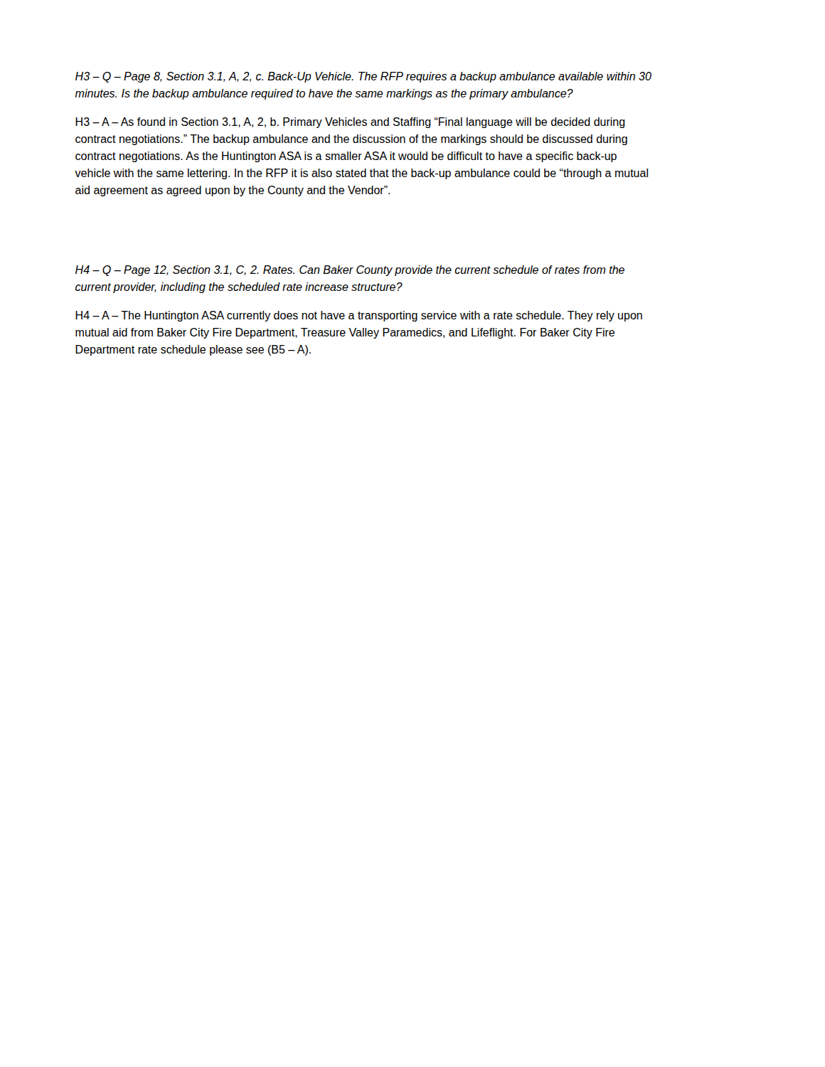H3 – Q – Page 8, Section 3.1, A, 2, c. Back-Up Vehicle. The RFP requires a backup ambulance available within 30 minutes. Is the backup ambulance required to have the same markings as the primary ambulance?
H3 – A – As found in Section 3.1, A, 2, b. Primary Vehicles and Staffing “Final language will be decided during contract negotiations.” The backup ambulance and the discussion of the markings should be discussed during contract negotiations. As the Huntington ASA is a smaller ASA it would be difficult to have a specific back-up vehicle with the same lettering. In the RFP it is also stated that the back-up ambulance could be “through a mutual aid agreement as agreed upon by the County and the Vendor”.
H4 – Q – Page 12, Section 3.1, C, 2. Rates. Can Baker County provide the current schedule of rates from the current provider, including the scheduled rate increase structure?
H4 – A – The Huntington ASA currently does not have a transporting service with a rate schedule. They rely upon mutual aid from Baker City Fire Department, Treasure Valley Paramedics, and Lifeflight. For Baker City Fire Department rate schedule please see (B5 – A).